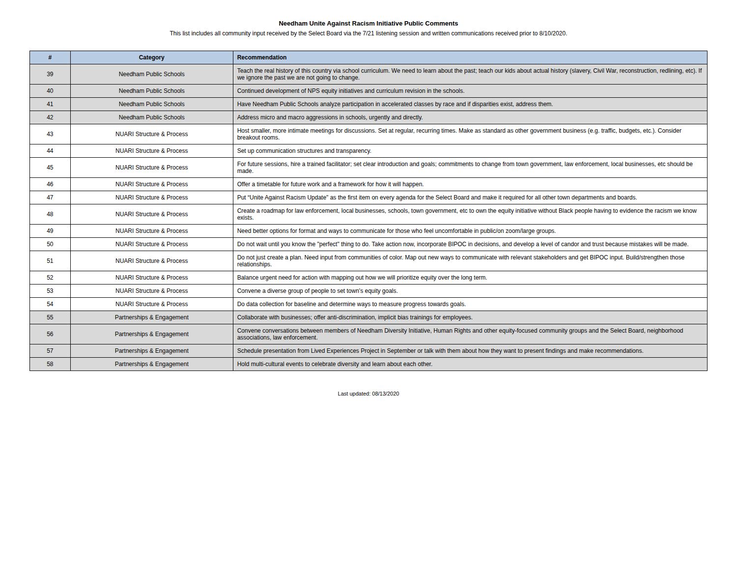Needham Unite Against Racism Initiative Public Comments
This list includes all community input received by the Select Board via the 7/21 listening session and written communications received prior to 8/10/2020.
| # | Category | Recommendation |
| --- | --- | --- |
| 39 | Needham Public Schools | Teach the real history of this country via school curriculum. We need to learn about the past; teach our kids about actual history (slavery, Civil War, reconstruction, redlining, etc). If we ignore the past we are not going to change. |
| 40 | Needham Public Schools | Continued development of NPS equity initiatives and curriculum revision in the schools. |
| 41 | Needham Public Schools | Have Needham Public Schools analyze participation in accelerated classes by race and if disparities exist, address them. |
| 42 | Needham Public Schools | Address micro and macro aggressions in schools, urgently and directly. |
| 43 | NUARI Structure & Process | Host smaller, more intimate meetings for discussions. Set at regular, recurring times. Make as standard as other government business (e.g. traffic, budgets, etc.). Consider breakout rooms. |
| 44 | NUARI Structure & Process | Set up communication structures and transparency. |
| 45 | NUARI Structure & Process | For future sessions, hire a trained facilitator; set clear introduction and goals; commitments to change from town government, law enforcement, local businesses, etc should be made. |
| 46 | NUARI Structure & Process | Offer a timetable for future work and a framework for how it will happen. |
| 47 | NUARI Structure & Process | Put “Unite Against Racism Update" as the first item on every agenda for the Select Board and make it required for all other town departments and boards. |
| 48 | NUARI Structure & Process | Create a roadmap for law enforcement, local businesses, schools, town government, etc to own the equity initiative without Black people having to evidence the racism we know exists. |
| 49 | NUARI Structure & Process | Need better options for format and ways to communicate for those who feel uncomfortable in public/on zoom/large groups. |
| 50 | NUARI Structure & Process | Do not wait until you know the "perfect" thing to do. Take action now, incorporate BIPOC in decisions, and develop a level of candor and trust because mistakes will be made. |
| 51 | NUARI Structure & Process | Do not just create a plan. Need input from communities of color. Map out new ways to communicate with relevant stakeholders and get BIPOC input. Build/strengthen those relationships. |
| 52 | NUARI Structure & Process | Balance urgent need for action with mapping out how we will prioritize equity over the long term. |
| 53 | NUARI Structure & Process | Convene a diverse group of people to set town's equity goals. |
| 54 | NUARI Structure & Process | Do data collection for baseline and determine ways to measure progress towards goals. |
| 55 | Partnerships & Engagement | Collaborate with businesses; offer anti-discrimination, implicit bias trainings for employees. |
| 56 | Partnerships & Engagement | Convene conversations between members of Needham Diversity Initiative, Human Rights and other equity-focused community groups and the Select Board, neighborhood associations, law enforcement. |
| 57 | Partnerships & Engagement | Schedule presentation from Lived Experiences Project in September or talk with them about how they want to present findings and make recommendations. |
| 58 | Partnerships & Engagement | Hold multi-cultural events to celebrate diversity and learn about each other. |
Last updated: 08/13/2020